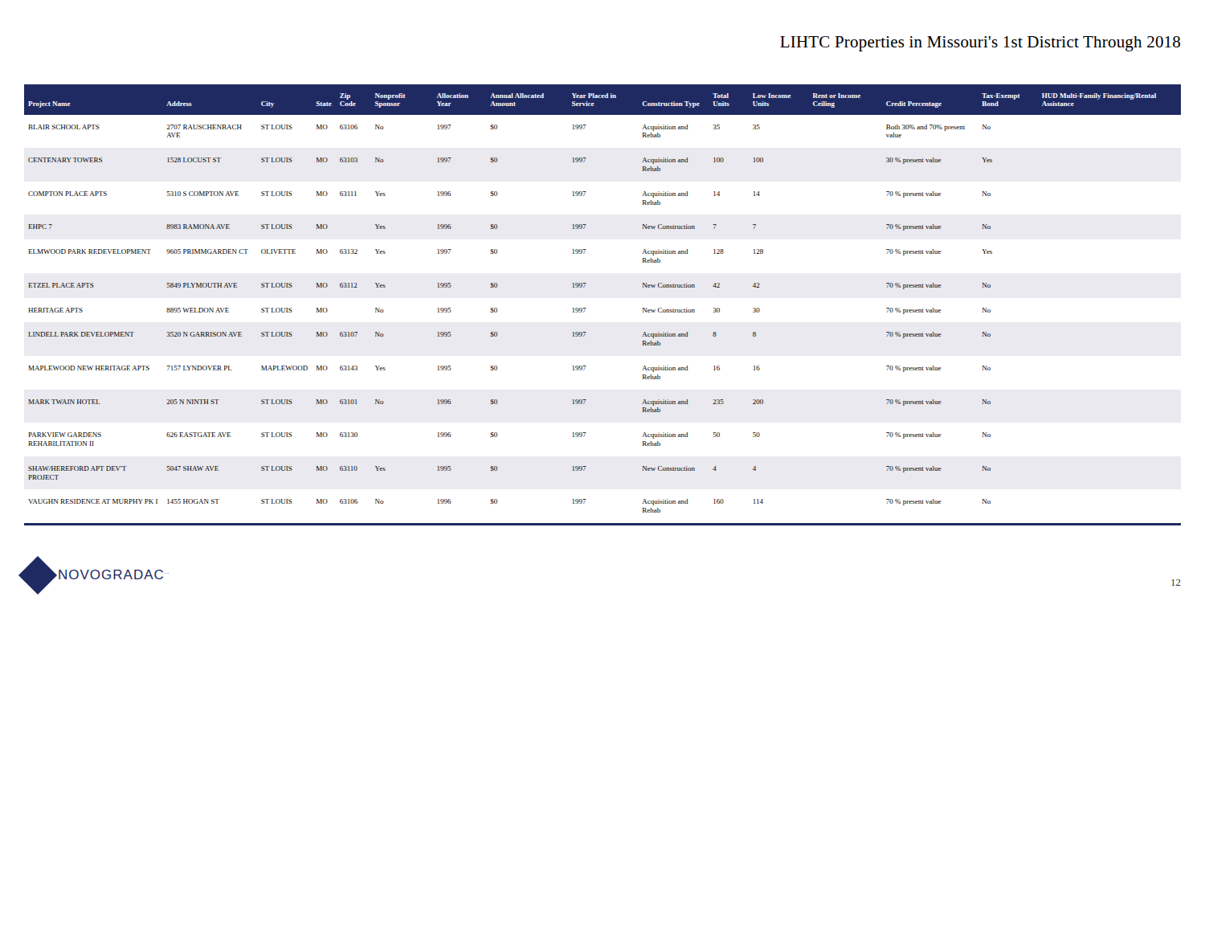LIHTC Properties in Missouri's 1st District Through 2018
| Project Name | Address | City | State | Zip Code | Nonprofit Sponsor | Allocation Year | Annual Allocated Amount | Year Placed in Service | Construction Type | Total Units | Low Income Units | Rent or Income Ceiling | Credit Percentage | Tax-Exempt Bond | HUD Multi-Family Financing/Rental Assistance |
| --- | --- | --- | --- | --- | --- | --- | --- | --- | --- | --- | --- | --- | --- | --- | --- |
| BLAIR SCHOOL APTS | 2707 RAUSCHENBACH AVE | ST LOUIS | MO | 63106 | No | 1997 | $0 | 1997 | Acquisition and Rehab | 35 | 35 | | Both 30% and 70% present value | No | |
| CENTENARY TOWERS | 1528 LOCUST ST | ST LOUIS | MO | 63103 | No | 1997 | $0 | 1997 | Acquisition and Rehab | 100 | 100 | | 30 % present value | Yes | |
| COMPTON PLACE APTS | 5310 S COMPTON AVE | ST LOUIS | MO | 63111 | Yes | 1996 | $0 | 1997 | Acquisition and Rehab | 14 | 14 | | 70 % present value | No | |
| EHPC 7 | 8983 RAMONA AVE | ST LOUIS | MO | | Yes | 1996 | $0 | 1997 | New Construction | 7 | 7 | | 70 % present value | No | |
| ELMWOOD PARK REDEVELOPMENT | 9605 PRIMMGARDEN CT | OLIVETTE | MO | 63132 | Yes | 1997 | $0 | 1997 | Acquisition and Rehab | 128 | 128 | | 70 % present value | Yes | |
| ETZEL PLACE APTS | 5849 PLYMOUTH AVE | ST LOUIS | MO | 63112 | Yes | 1995 | $0 | 1997 | New Construction | 42 | 42 | | 70 % present value | No | |
| HERITAGE APTS | 8895 WELDON AVE | ST LOUIS | MO | | No | 1995 | $0 | 1997 | New Construction | 30 | 30 | | 70 % present value | No | |
| LINDELL PARK DEVELOPMENT | 3520 N GARRISON AVE | ST LOUIS | MO | 63107 | No | 1995 | $0 | 1997 | Acquisition and Rehab | 8 | 8 | | 70 % present value | No | |
| MAPLEWOOD NEW HERITAGE APTS | 7157 LYNDOVER PL | MAPLEWOOD | MO | 63143 | Yes | 1995 | $0 | 1997 | Acquisition and Rehab | 16 | 16 | | 70 % present value | No | |
| MARK TWAIN HOTEL | 205 N NINTH ST | ST LOUIS | MO | 63101 | No | 1996 | $0 | 1997 | Acquisition and Rehab | 235 | 200 | | 70 % present value | No | |
| PARKVIEW GARDENS REHABILITATION II | 626 EASTGATE AVE | ST LOUIS | MO | 63130 | | 1996 | $0 | 1997 | Acquisition and Rehab | 50 | 50 | | 70 % present value | No | |
| SHAW/HEREFORD APT DEV'T PROJECT | 5047 SHAW AVE | ST LOUIS | MO | 63110 | Yes | 1995 | $0 | 1997 | New Construction | 4 | 4 | | 70 % present value | No | |
| VAUGHN RESIDENCE AT MURPHY PK I | 1455 HOGAN ST | ST LOUIS | MO | 63106 | No | 1996 | $0 | 1997 | Acquisition and Rehab | 160 | 114 | | 70 % present value | No | |
NOVOGRADAC..
12